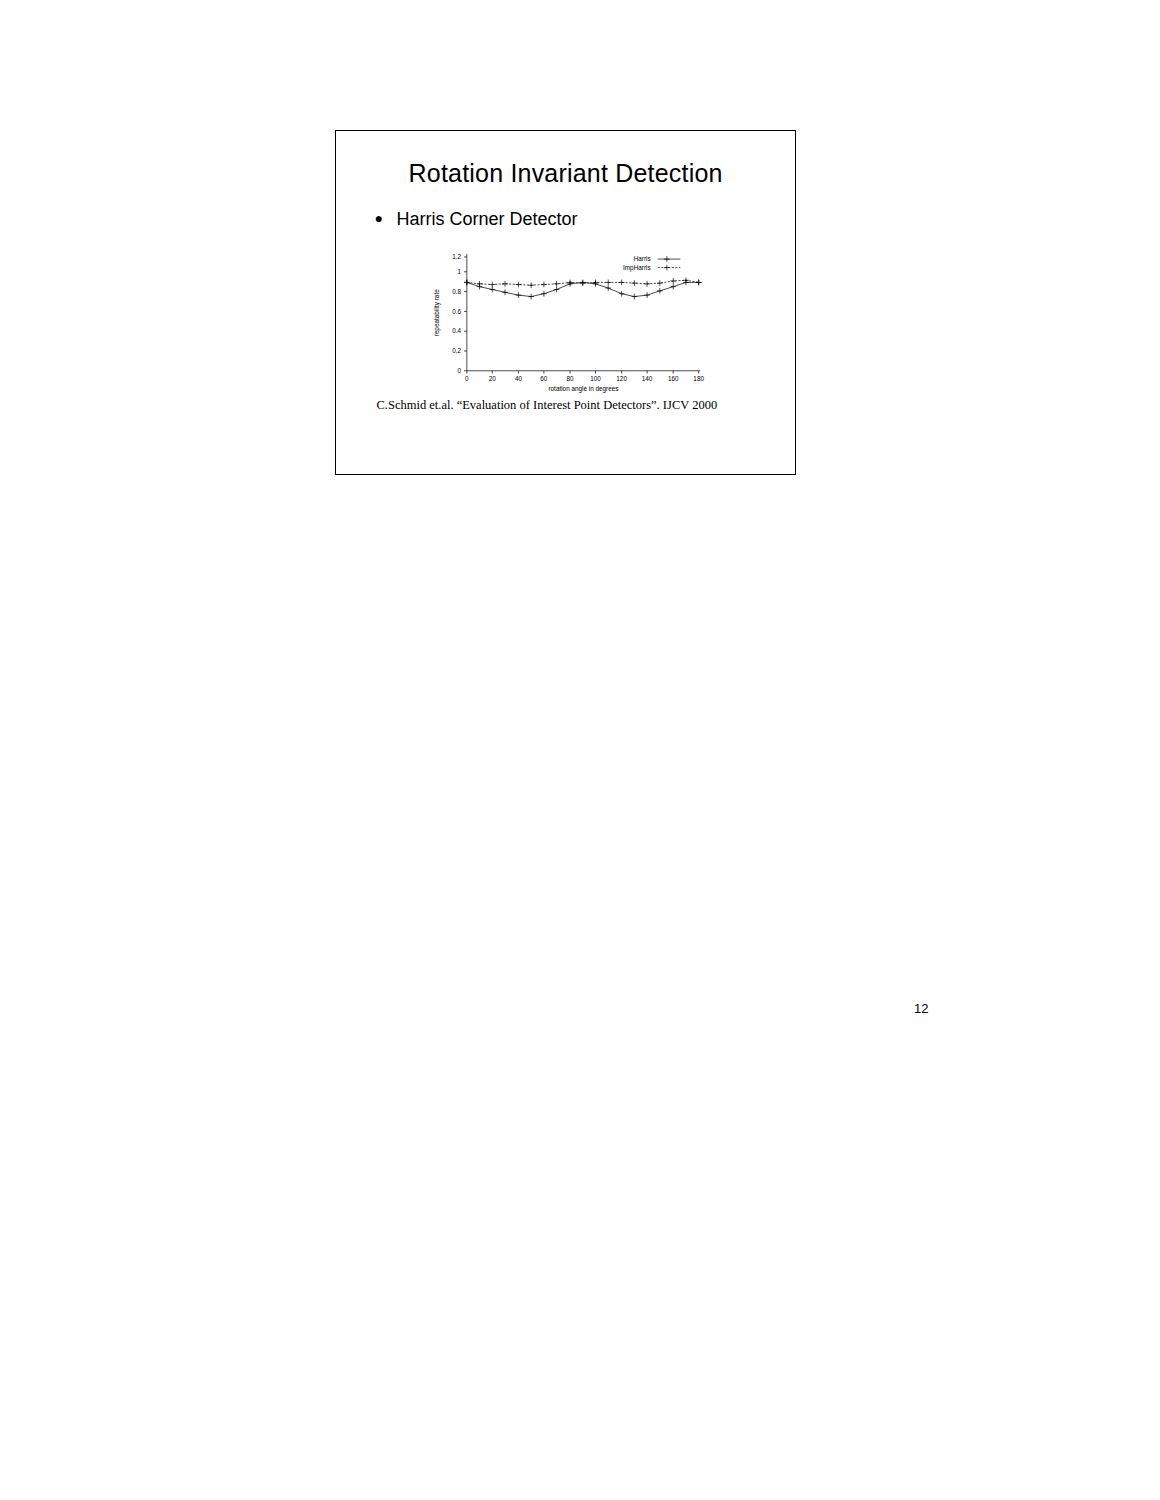Rotation Invariant Detection
●Harris Corner Detector
0 0.2 0.4 0.6 0.8 1 1.2 0 20 40 60 80 100 120 140 160 180 rotation angle in degrees repeatability rate Harris ImpHarris
C.Schmid et.al. “Evaluation of Interest Point Detectors”. IJCV 2000
12